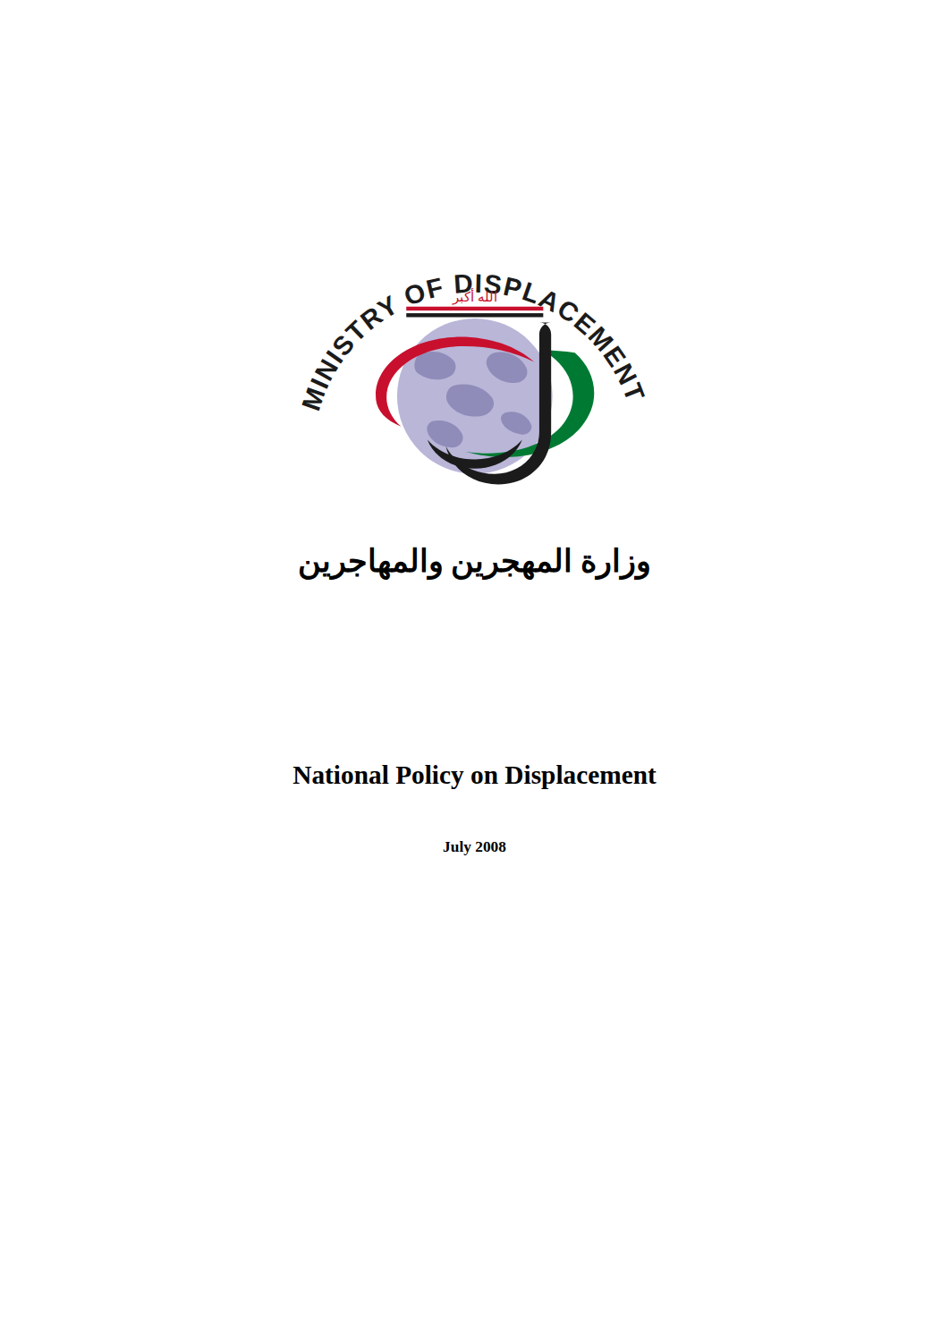MINISTRY OF DISPLACEMENT & MIGRATION الله أكبر
وزارة المهجرين والمهاجرين
National Policy on Displacement
July 2008